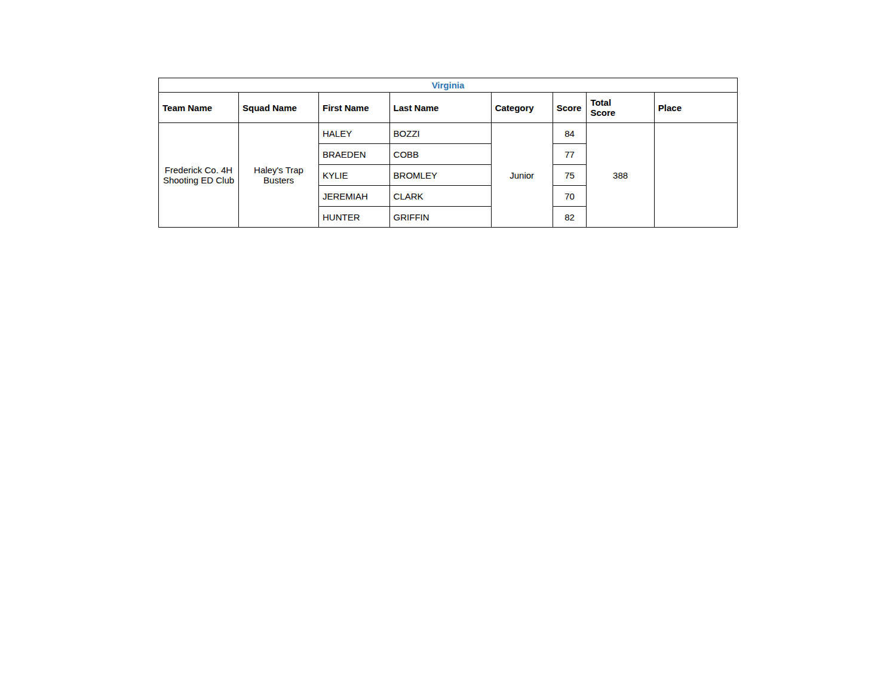| Virginia |
| --- |
| Team Name | Squad Name | First Name | Last Name | Category | Score | Total Score | Place |
| Frederick Co. 4H Shooting ED Club | Haley's Trap Busters | HALEY | BOZZI | Junior | 84 | 388 | |
| BRAEDEN | COBB | 77 |
| KYLIE | BROMLEY | 75 |
| JEREMIAH | CLARK | 70 |
| HUNTER | GRIFFIN | 82 |